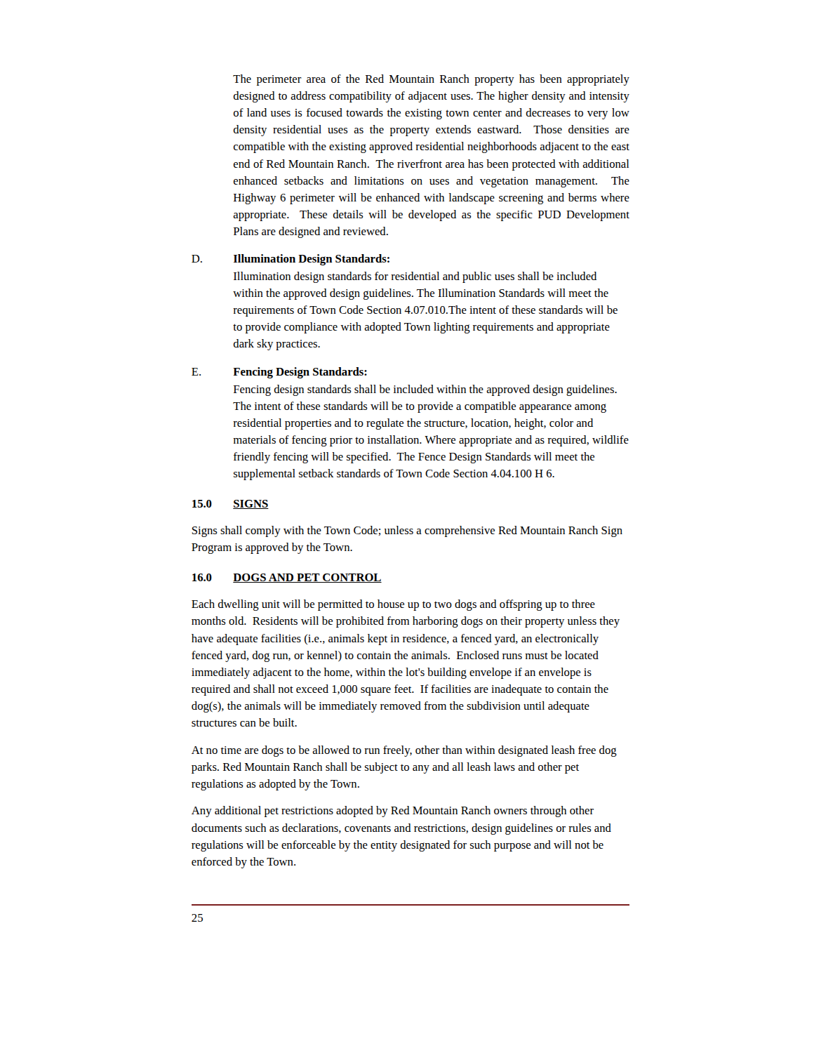The perimeter area of the Red Mountain Ranch property has been appropriately designed to address compatibility of adjacent uses. The higher density and intensity of land uses is focused towards the existing town center and decreases to very low density residential uses as the property extends eastward. Those densities are compatible with the existing approved residential neighborhoods adjacent to the east end of Red Mountain Ranch. The riverfront area has been protected with additional enhanced setbacks and limitations on uses and vegetation management. The Highway 6 perimeter will be enhanced with landscape screening and berms where appropriate. These details will be developed as the specific PUD Development Plans are designed and reviewed.
D.
Illumination Design Standards:
Illumination design standards for residential and public uses shall be included within the approved design guidelines. The Illumination Standards will meet the requirements of Town Code Section 4.07.010.The intent of these standards will be to provide compliance with adopted Town lighting requirements and appropriate dark sky practices.
E.
Fencing Design Standards:
Fencing design standards shall be included within the approved design guidelines. The intent of these standards will be to provide a compatible appearance among residential properties and to regulate the structure, location, height, color and materials of fencing prior to installation. Where appropriate and as required, wildlife friendly fencing will be specified. The Fence Design Standards will meet the supplemental setback standards of Town Code Section 4.04.100 H 6.
15.0 SIGNS
Signs shall comply with the Town Code; unless a comprehensive Red Mountain Ranch Sign Program is approved by the Town.
16.0 DOGS AND PET CONTROL
Each dwelling unit will be permitted to house up to two dogs and offspring up to three months old. Residents will be prohibited from harboring dogs on their property unless they have adequate facilities (i.e., animals kept in residence, a fenced yard, an electronically fenced yard, dog run, or kennel) to contain the animals. Enclosed runs must be located immediately adjacent to the home, within the lot's building envelope if an envelope is required and shall not exceed 1,000 square feet. If facilities are inadequate to contain the dog(s), the animals will be immediately removed from the subdivision until adequate structures can be built.
At no time are dogs to be allowed to run freely, other than within designated leash free dog parks. Red Mountain Ranch shall be subject to any and all leash laws and other pet regulations as adopted by the Town.
Any additional pet restrictions adopted by Red Mountain Ranch owners through other documents such as declarations, covenants and restrictions, design guidelines or rules and regulations will be enforceable by the entity designated for such purpose and will not be enforced by the Town.
25